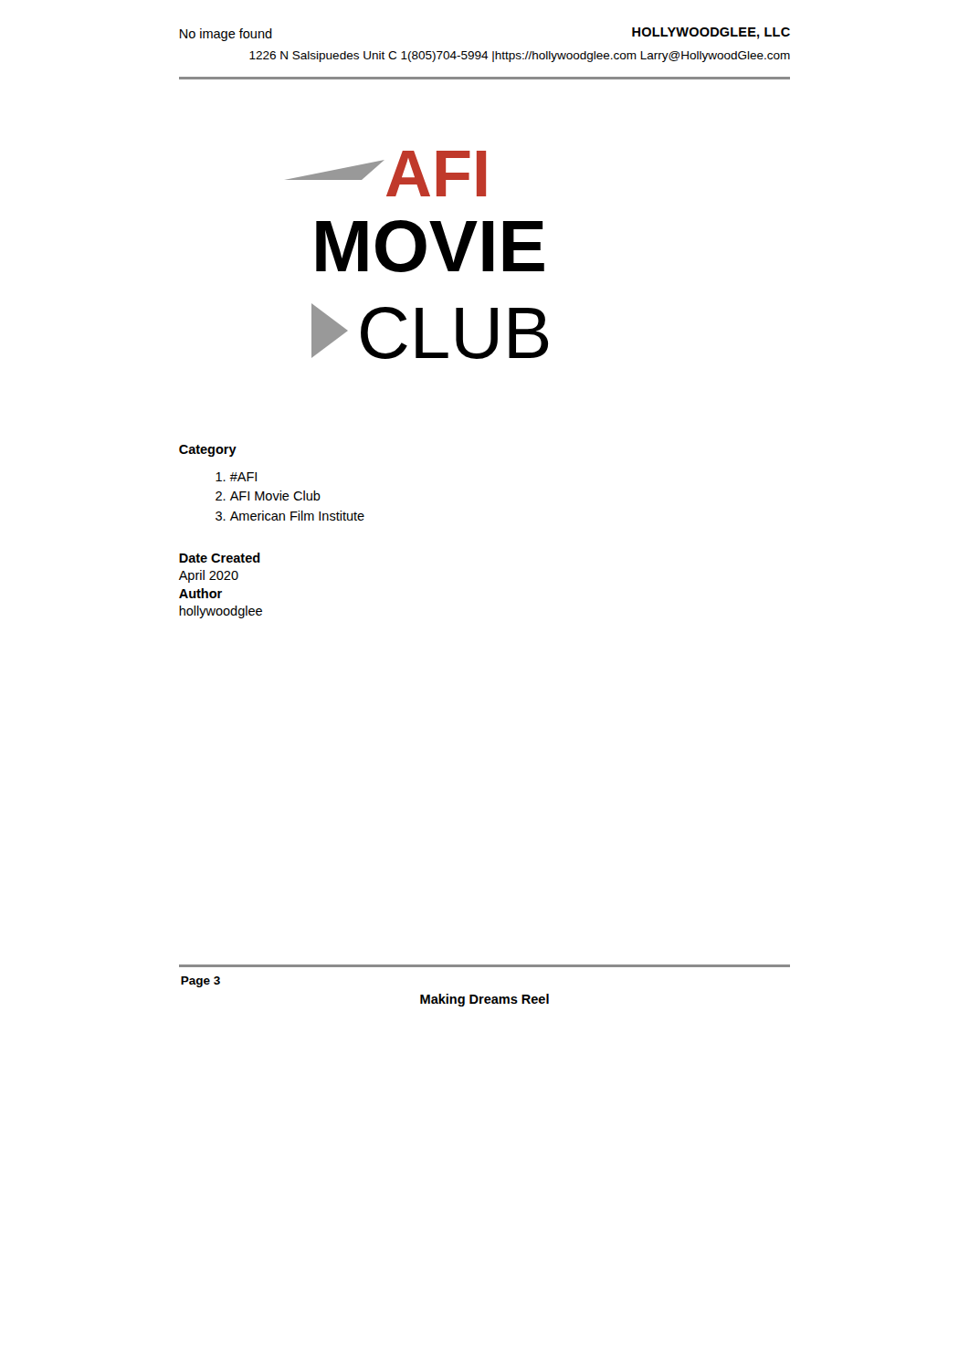No image found
HOLLYWOODGLEE, LLC
1226 N Salsipuedes Unit C 1(805)704-5994 |https://hollywoodglee.com Larry@HollywoodGlee.com
Category
#AFI
AFI Movie Club
American Film Institute
Date Created April 2020
Author hollywoodglee
Page 3
Making Dreams Reel